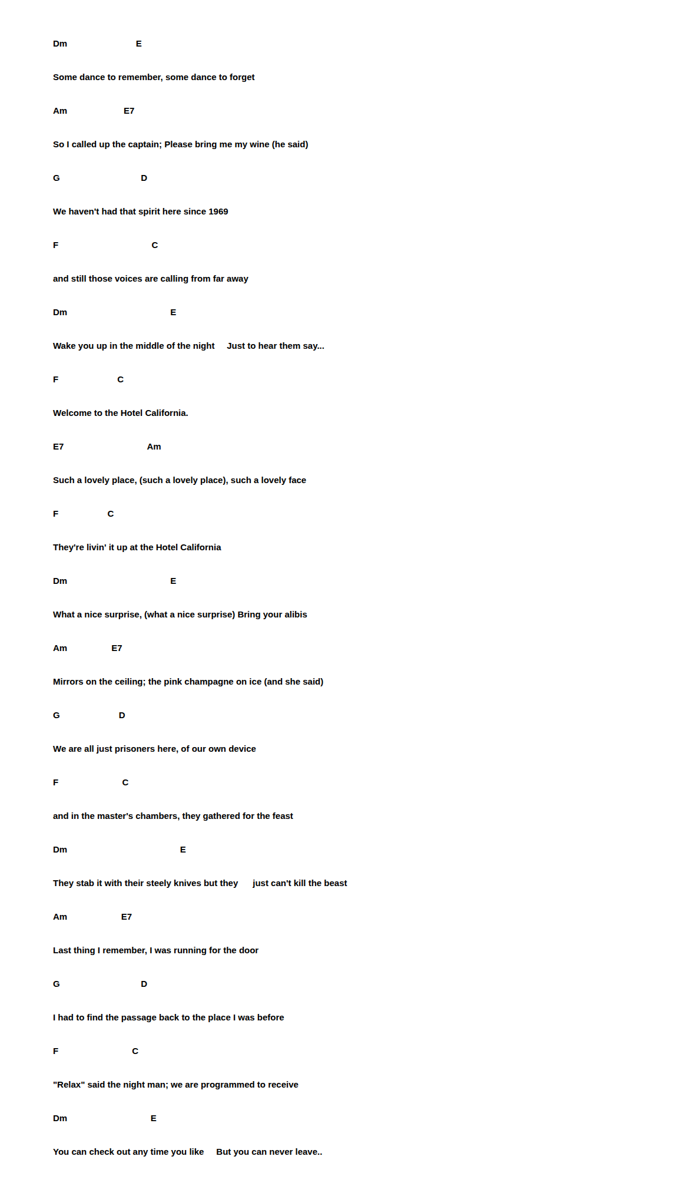Dm                            E

Some dance to remember, some dance to forget

Am                       E7

So I called up the captain; Please bring me my wine (he said)

G                                 D

We haven't had that spirit here since 1969

F                                      C

and still those voices are calling from far away

Dm                                          E

Wake you up in the middle of the night     Just to hear them say...

F                        C

Welcome to the Hotel California.

E7                                  Am

Such a lovely place, (such a lovely place), such a lovely face

F                    C

They're livin' it up at the Hotel California

Dm                                          E

What a nice surprise, (what a nice surprise) Bring your alibis

Am                  E7

Mirrors on the ceiling; the pink champagne on ice (and she said)

G                        D

We are all just prisoners here, of our own device

F                          C

and in the master's chambers, they gathered for the feast

Dm                                              E

They stab it with their steely knives but they      just can't kill the beast

Am                      E7

Last thing I remember, I was running for the door

G                                 D

I had to find the passage back to the place I was before

F                              C

"Relax" said the night man; we are programmed to receive

Dm                                  E

You can check out any time you like     But you can never leave..